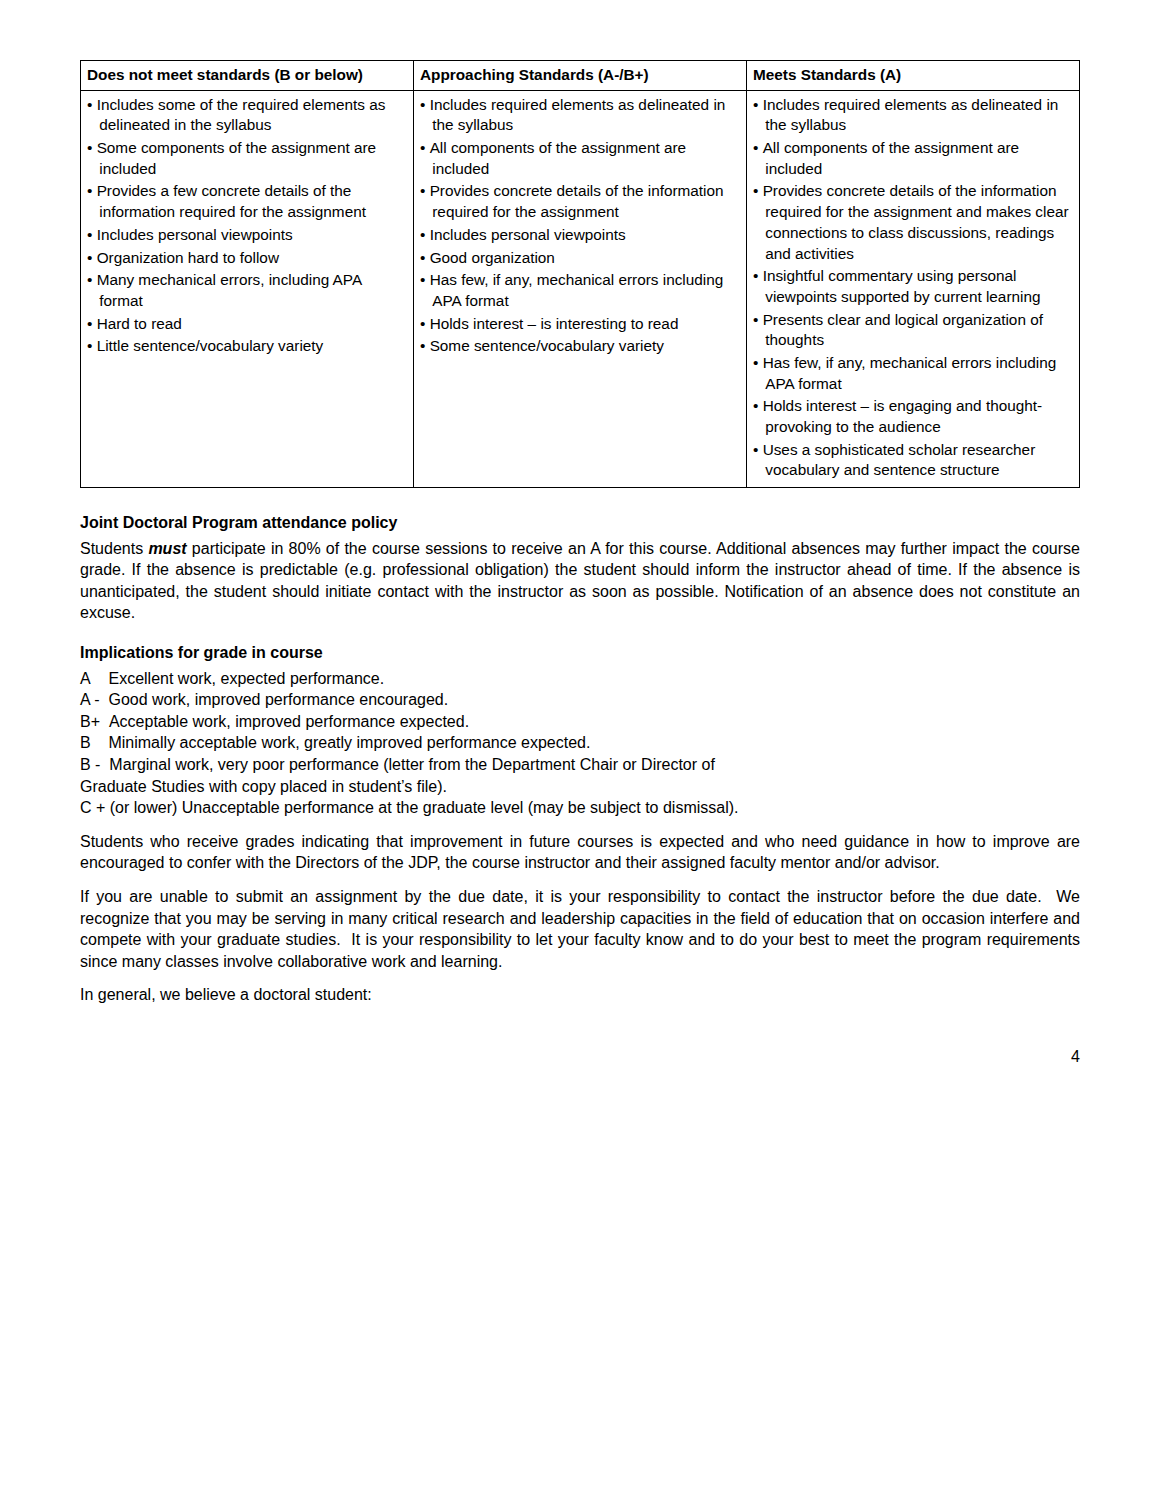| Does not meet standards (B or below) | Approaching Standards (A-/B+) | Meets Standards (A) |
| --- | --- | --- |
| Includes some of the required elements as delineated in the syllabus Some components of the assignment are included Provides a few concrete details of the information required for the assignment Includes personal viewpoints Organization hard to follow Many mechanical errors, including APA format Hard to read Little sentence/vocabulary variety | Includes required elements as delineated in the syllabus All components of the assignment are included Provides concrete details of the information required for the assignment Includes personal viewpoints Good organization Has few, if any, mechanical errors including APA format Holds interest – is interesting to read Some sentence/vocabulary variety | Includes required elements as delineated in the syllabus All components of the assignment are included Provides concrete details of the information required for the assignment and makes clear connections to class discussions, readings and activities Insightful commentary using personal viewpoints supported by current learning Presents clear and logical organization of thoughts Has few, if any, mechanical errors including APA format Holds interest – is engaging and thought-provoking to the audience Uses a sophisticated scholar researcher vocabulary and sentence structure |
Joint Doctoral Program attendance policy
Students must participate in 80% of the course sessions to receive an A for this course. Additional absences may further impact the course grade. If the absence is predictable (e.g. professional obligation) the student should inform the instructor ahead of time. If the absence is unanticipated, the student should initiate contact with the instructor as soon as possible. Notification of an absence does not constitute an excuse.
Implications for grade in course
A Excellent work, expected performance.
A - Good work, improved performance encouraged.
B+ Acceptable work, improved performance expected.
B Minimally acceptable work, greatly improved performance expected.
B - Marginal work, very poor performance (letter from the Department Chair or Director of
Graduate Studies with copy placed in student’s file).
C + (or lower) Unacceptable performance at the graduate level (may be subject to dismissal).
Students who receive grades indicating that improvement in future courses is expected and who need guidance in how to improve are encouraged to confer with the Directors of the JDP, the course instructor and their assigned faculty mentor and/or advisor.
If you are unable to submit an assignment by the due date, it is your responsibility to contact the instructor before the due date. We recognize that you may be serving in many critical research and leadership capacities in the field of education that on occasion interfere and compete with your graduate studies. It is your responsibility to let your faculty know and to do your best to meet the program requirements since many classes involve collaborative work and learning.
In general, we believe a doctoral student:
4